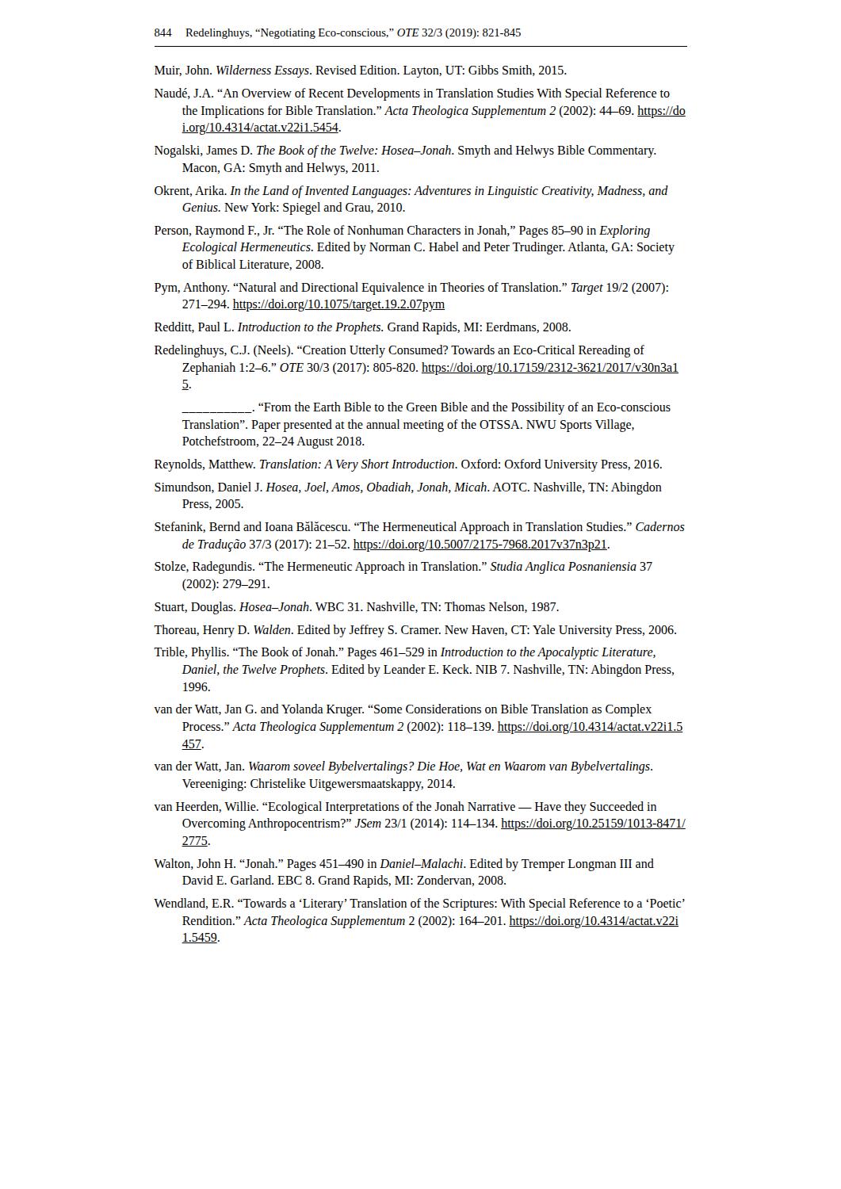844 Redelinghuys, “Negotiating Eco-conscious,” OTE 32/3 (2019): 821-845
Muir, John. Wilderness Essays. Revised Edition. Layton, UT: Gibbs Smith, 2015.
Naudé, J.A. “An Overview of Recent Developments in Translation Studies With Special Reference to the Implications for Bible Translation.” Acta Theologica Supplementum 2 (2002): 44–69. https://doi.org/10.4314/actat.v22i1.5454.
Nogalski, James D. The Book of the Twelve: Hosea–Jonah. Smyth and Helwys Bible Commentary. Macon, GA: Smyth and Helwys, 2011.
Okrent, Arika. In the Land of Invented Languages: Adventures in Linguistic Creativity, Madness, and Genius. New York: Spiegel and Grau, 2010.
Person, Raymond F., Jr. “The Role of Nonhuman Characters in Jonah,” Pages 85–90 in Exploring Ecological Hermeneutics. Edited by Norman C. Habel and Peter Trudinger. Atlanta, GA: Society of Biblical Literature, 2008.
Pym, Anthony. “Natural and Directional Equivalence in Theories of Translation.” Target 19/2 (2007): 271–294. https://doi.org/10.1075/target.19.2.07pym
Redditt, Paul L. Introduction to the Prophets. Grand Rapids, MI: Eerdmans, 2008.
Redelinghuys, C.J. (Neels). “Creation Utterly Consumed? Towards an Eco-Critical Rereading of Zephaniah 1:2–6.” OTE 30/3 (2017): 805-820. https://doi.org/10.17159/2312-3621/2017/v30n3a15.
__________. “From the Earth Bible to the Green Bible and the Possibility of an Eco-conscious Translation”. Paper presented at the annual meeting of the OTSSA. NWU Sports Village, Potchefstroom, 22–24 August 2018.
Reynolds, Matthew. Translation: A Very Short Introduction. Oxford: Oxford University Press, 2016.
Simundson, Daniel J. Hosea, Joel, Amos, Obadiah, Jonah, Micah. AOTC. Nashville, TN: Abingdon Press, 2005.
Stefanink, Bernd and Ioana Bălăcescu. “The Hermeneutical Approach in Translation Studies.” Cadernos de Tradução 37/3 (2017): 21–52. https://doi.org/10.5007/2175-7968.2017v37n3p21.
Stolze, Radegundis. “The Hermeneutic Approach in Translation.” Studia Anglica Posnaniensia 37 (2002): 279–291.
Stuart, Douglas. Hosea–Jonah. WBC 31. Nashville, TN: Thomas Nelson, 1987.
Thoreau, Henry D. Walden. Edited by Jeffrey S. Cramer. New Haven, CT: Yale University Press, 2006.
Trible, Phyllis. “The Book of Jonah.” Pages 461–529 in Introduction to the Apocalyptic Literature, Daniel, the Twelve Prophets. Edited by Leander E. Keck. NIB 7. Nashville, TN: Abingdon Press, 1996.
van der Watt, Jan G. and Yolanda Kruger. “Some Considerations on Bible Translation as Complex Process.” Acta Theologica Supplementum 2 (2002): 118–139. https://doi.org/10.4314/actat.v22i1.5457.
van der Watt, Jan. Waarom soveel Bybelvertalings? Die Hoe, Wat en Waarom van Bybelvertalings. Vereeniging: Christelike Uitgewersmaatskappy, 2014.
van Heerden, Willie. “Ecological Interpretations of the Jonah Narrative — Have they Succeeded in Overcoming Anthropocentrism?” JSem 23/1 (2014): 114–134. https://doi.org/10.25159/1013-8471/2775.
Walton, John H. “Jonah.” Pages 451–490 in Daniel–Malachi. Edited by Tremper Longman III and David E. Garland. EBC 8. Grand Rapids, MI: Zondervan, 2008.
Wendland, E.R. “Towards a ‘Literary’ Translation of the Scriptures: With Special Reference to a ‘Poetic’ Rendition.” Acta Theologica Supplementum 2 (2002): 164–201. https://doi.org/10.4314/actat.v22i1.5459.